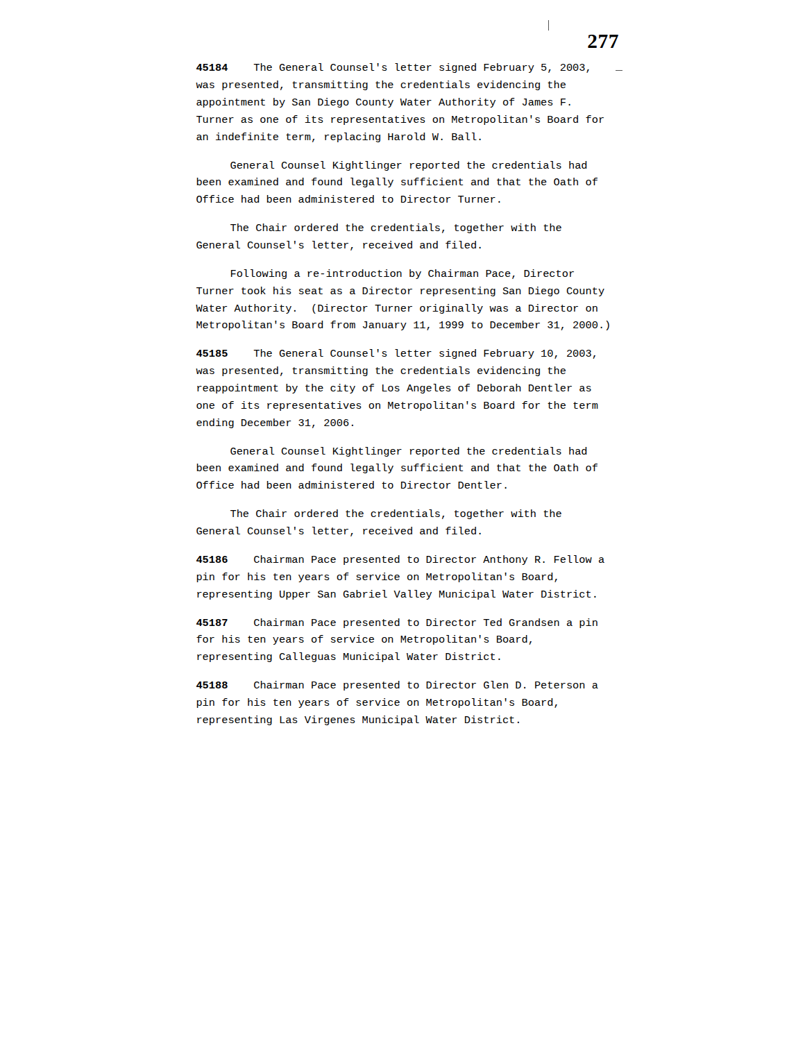277
45184 The General Counsel's letter signed February 5, 2003, was presented, transmitting the credentials evidencing the appointment by San Diego County Water Authority of James F. Turner as one of its representatives on Metropolitan's Board for an indefinite term, replacing Harold W. Ball.
General Counsel Kightlinger reported the credentials had been examined and found legally sufficient and that the Oath of Office had been administered to Director Turner.
The Chair ordered the credentials, together with the General Counsel's letter, received and filed.
Following a re-introduction by Chairman Pace, Director Turner took his seat as a Director representing San Diego County Water Authority. (Director Turner originally was a Director on Metropolitan's Board from January 11, 1999 to December 31, 2000.)
45185 The General Counsel's letter signed February 10, 2003, was presented, transmitting the credentials evidencing the reappointment by the city of Los Angeles of Deborah Dentler as one of its representatives on Metropolitan's Board for the term ending December 31, 2006.
General Counsel Kightlinger reported the credentials had been examined and found legally sufficient and that the Oath of Office had been administered to Director Dentler.
The Chair ordered the credentials, together with the General Counsel's letter, received and filed.
45186 Chairman Pace presented to Director Anthony R. Fellow a pin for his ten years of service on Metropolitan's Board, representing Upper San Gabriel Valley Municipal Water District.
45187 Chairman Pace presented to Director Ted Grandsen a pin for his ten years of service on Metropolitan's Board, representing Calleguas Municipal Water District.
45188 Chairman Pace presented to Director Glen D. Peterson a pin for his ten years of service on Metropolitan's Board, representing Las Virgenes Municipal Water District.